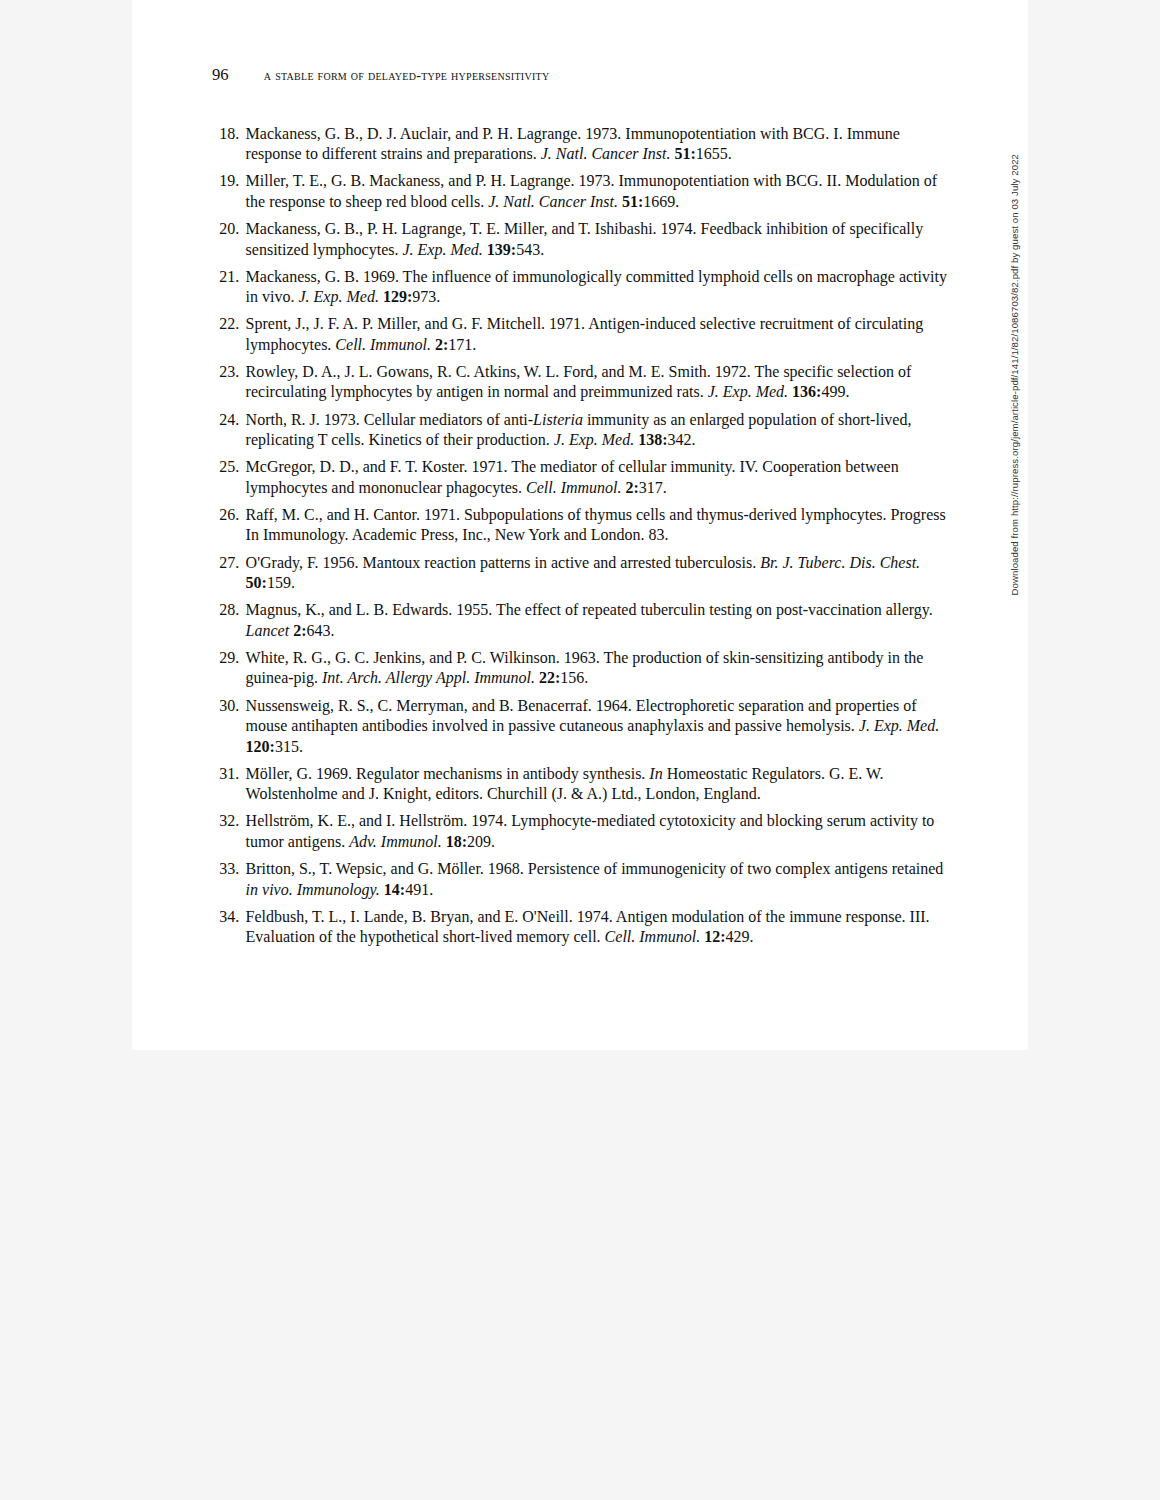96 A STABLE FORM OF DELAYED-TYPE HYPERSENSITIVITY
18. Mackaness, G. B., D. J. Auclair, and P. H. Lagrange. 1973. Immunopotentiation with BCG. I. Immune response to different strains and preparations. J. Natl. Cancer Inst. 51: 1655.
19. Miller, T. E., G. B. Mackaness, and P. H. Lagrange. 1973. Immunopotentiation with BCG. II. Modulation of the response to sheep red blood cells. J. Natl. Cancer Inst. 51: 1669.
20. Mackaness, G. B., P. H. Lagrange, T. E. Miller, and T. Ishibashi. 1974. Feedback inhibition of specifically sensitized lymphocytes. J. Exp. Med. 139: 543.
21. Mackaness, G. B. 1969. The influence of immunologically committed lymphoid cells on macrophage activity in vivo. J. Exp. Med. 129: 973.
22. Sprent, J., J. F. A. P. Miller, and G. F. Mitchell. 1971. Antigen-induced selective recruitment of circulating lymphocytes. Cell. Immunol. 2: 171.
23. Rowley, D. A., J. L. Gowans, R. C. Atkins, W. L. Ford, and M. E. Smith. 1972. The specific selection of recirculating lymphocytes by antigen in normal and preimmunized rats. J. Exp. Med. 136: 499.
24. North, R. J. 1973. Cellular mediators of anti-Listeria immunity as an enlarged population of short-lived, replicating T cells. Kinetics of their production. J. Exp. Med. 138: 342.
25. McGregor, D. D., and F. T. Koster. 1971. The mediator of cellular immunity. IV. Cooperation between lymphocytes and mononuclear phagocytes. Cell. Immunol. 2: 317.
26. Raff, M. C., and H. Cantor. 1971. Subpopulations of thymus cells and thymus-derived lymphocytes. Progress In Immunology. Academic Press, Inc., New York and London. 83.
27. O'Grady, F. 1956. Mantoux reaction patterns in active and arrested tuberculosis. Br. J. Tuberc. Dis. Chest. 50: 159.
28. Magnus, K., and L. B. Edwards. 1955. The effect of repeated tuberculin testing on post-vaccination allergy. Lancet 2: 643.
29. White, R. G., G. C. Jenkins, and P. C. Wilkinson. 1963. The production of skin-sensitizing antibody in the guinea-pig. Int. Arch. Allergy Appl. Immunol. 22: 156.
30. Nussensweig, R. S., C. Merryman, and B. Benacerraf. 1964. Electrophoretic separation and properties of mouse antihapten antibodies involved in passive cutaneous anaphylaxis and passive hemolysis. J. Exp. Med. 120: 315.
31. Möller, G. 1969. Regulator mechanisms in antibody synthesis. In Homeostatic Regulators. G. E. W. Wolstenholme and J. Knight, editors. Churchill (J. & A.) Ltd., London, England.
32. Hellström, K. E., and I. Hellström. 1974. Lymphocyte-mediated cytotoxicity and blocking serum activity to tumor antigens. Adv. Immunol. 18: 209.
33. Britton, S., T. Wepsic, and G. Möller. 1968. Persistence of immunogenicity of two complex antigens retained in vivo. Immunology. 14: 491.
34. Feldbush, T. L., I. Lande, B. Bryan, and E. O'Neill. 1974. Antigen modulation of the immune response. III. Evaluation of the hypothetical short-lived memory cell. Cell. Immunol. 12: 429.
Downloaded from http://rupress.org/jem/article-pdf/141/1/82/1086703/82.pdf by guest on 03 July 2022